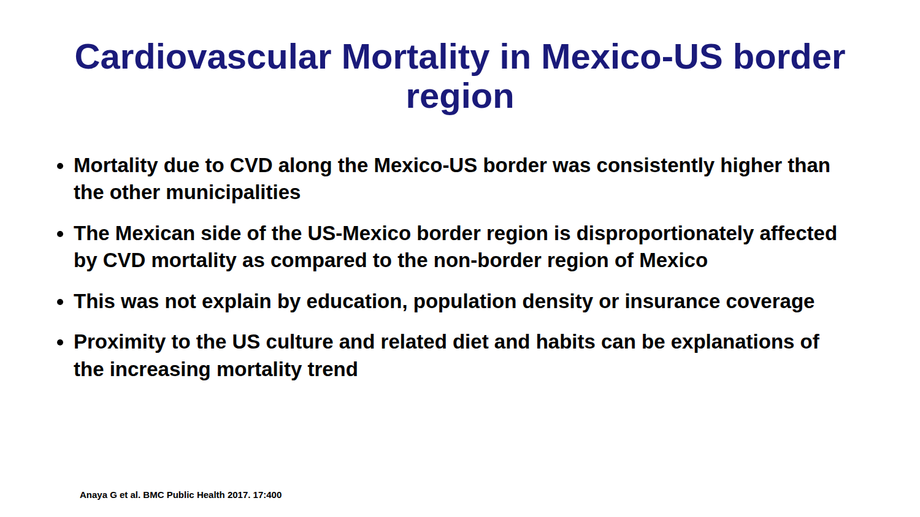Cardiovascular Mortality in Mexico-US border region
Mortality due to CVD along the Mexico-US border was consistently higher than the other municipalities
The Mexican side of the US-Mexico border region is disproportionately affected by CVD mortality as compared to the non-border region of Mexico
This was not explain by education, population density or insurance coverage
Proximity to the US culture and related diet and habits can be explanations of the increasing mortality trend
Anaya G et al. BMC Public Health 2017. 17:400